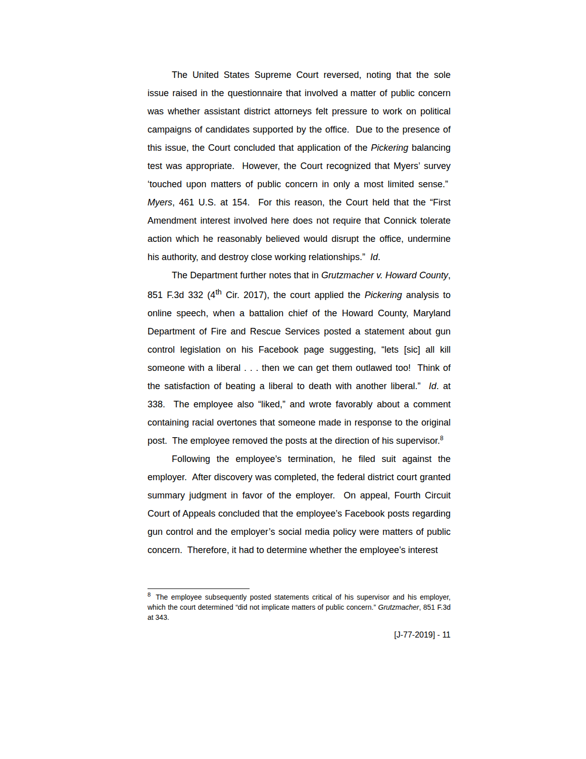The United States Supreme Court reversed, noting that the sole issue raised in the questionnaire that involved a matter of public concern was whether assistant district attorneys felt pressure to work on political campaigns of candidates supported by the office. Due to the presence of this issue, the Court concluded that application of the Pickering balancing test was appropriate. However, the Court recognized that Myers’ survey ‘touched upon matters of public concern in only a most limited sense.” Myers, 461 U.S. at 154. For this reason, the Court held that the “First Amendment interest involved here does not require that Connick tolerate action which he reasonably believed would disrupt the office, undermine his authority, and destroy close working relationships.” Id.
The Department further notes that in Grutzmacher v. Howard County, 851 F.3d 332 (4th Cir. 2017), the court applied the Pickering analysis to online speech, when a battalion chief of the Howard County, Maryland Department of Fire and Rescue Services posted a statement about gun control legislation on his Facebook page suggesting, “lets [sic] all kill someone with a liberal . . . then we can get them outlawed too! Think of the satisfaction of beating a liberal to death with another liberal.” Id. at 338. The employee also “liked,” and wrote favorably about a comment containing racial overtones that someone made in response to the original post. The employee removed the posts at the direction of his supervisor.8
Following the employee’s termination, he filed suit against the employer. After discovery was completed, the federal district court granted summary judgment in favor of the employer. On appeal, Fourth Circuit Court of Appeals concluded that the employee’s Facebook posts regarding gun control and the employer’s social media policy were matters of public concern. Therefore, it had to determine whether the employee’s interest
8 The employee subsequently posted statements critical of his supervisor and his employer, which the court determined “did not implicate matters of public concern.” Grutzmacher, 851 F.3d at 343.
[J-77-2019] - 11